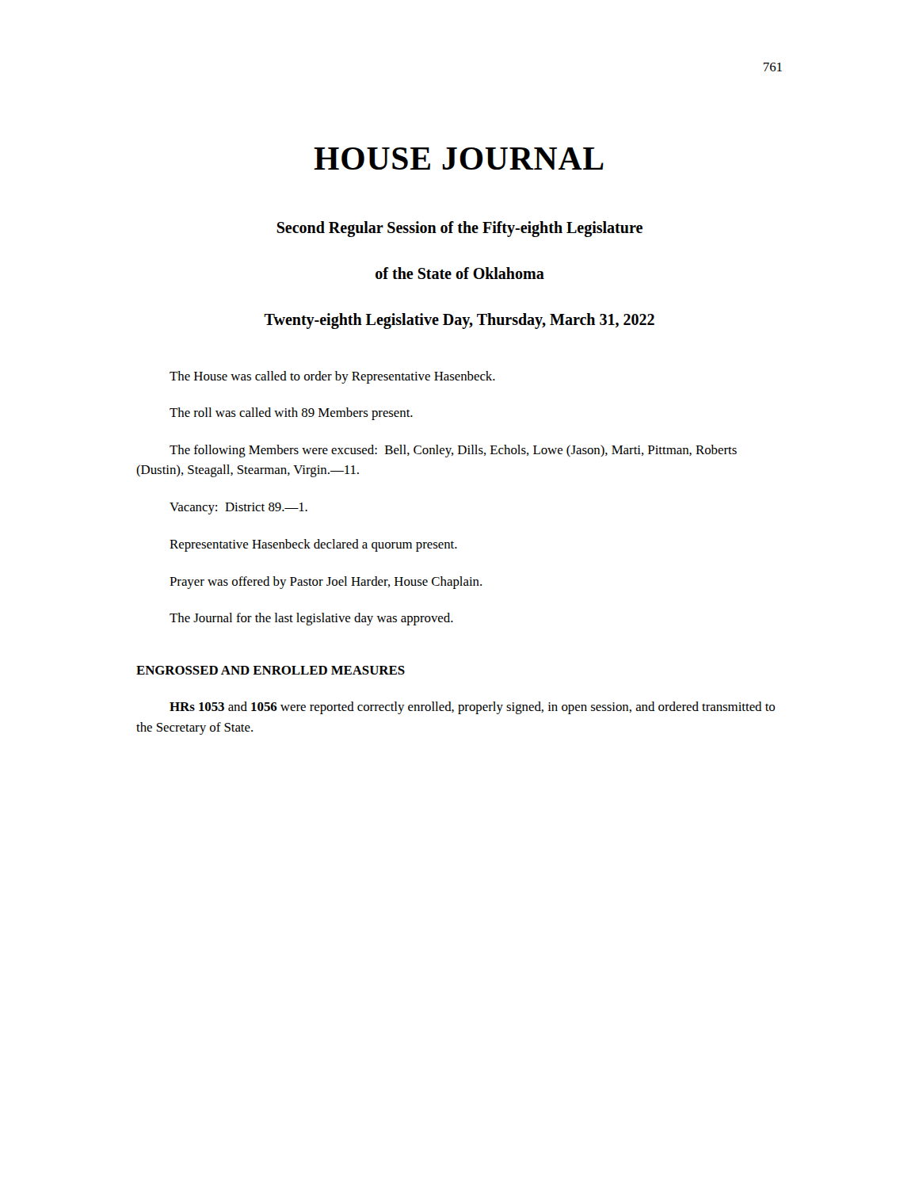761
HOUSE JOURNAL
Second Regular Session of the Fifty-eighth Legislature
of the State of Oklahoma
Twenty-eighth Legislative Day, Thursday, March 31, 2022
The House was called to order by Representative Hasenbeck.
The roll was called with 89 Members present.
The following Members were excused: Bell, Conley, Dills, Echols, Lowe (Jason), Marti, Pittman, Roberts (Dustin), Steagall, Stearman, Virgin.—11.
Vacancy: District 89.—1.
Representative Hasenbeck declared a quorum present.
Prayer was offered by Pastor Joel Harder, House Chaplain.
The Journal for the last legislative day was approved.
ENGROSSED AND ENROLLED MEASURES
HRs 1053 and 1056 were reported correctly enrolled, properly signed, in open session, and ordered transmitted to the Secretary of State.